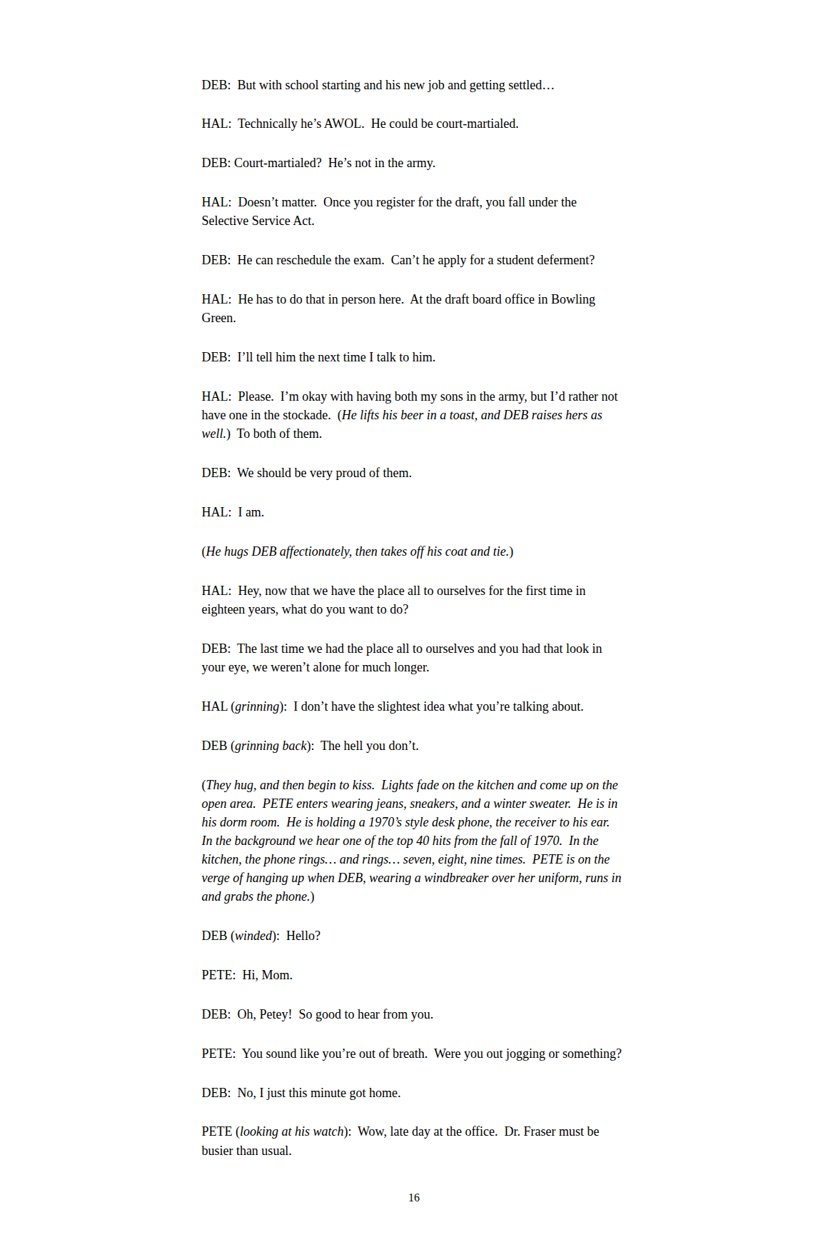DEB: But with school starting and his new job and getting settled…
HAL: Technically he’s AWOL. He could be court-martialed.
DEB: Court-martialed? He’s not in the army.
HAL: Doesn’t matter. Once you register for the draft, you fall under the Selective Service Act.
DEB: He can reschedule the exam. Can’t he apply for a student deferment?
HAL: He has to do that in person here. At the draft board office in Bowling Green.
DEB: I’ll tell him the next time I talk to him.
HAL: Please. I’m okay with having both my sons in the army, but I’d rather not have one in the stockade. (He lifts his beer in a toast, and DEB raises hers as well.) To both of them.
DEB: We should be very proud of them.
HAL: I am.
(He hugs DEB affectionately, then takes off his coat and tie.)
HAL: Hey, now that we have the place all to ourselves for the first time in eighteen years, what do you want to do?
DEB: The last time we had the place all to ourselves and you had that look in your eye, we weren’t alone for much longer.
HAL (grinning): I don’t have the slightest idea what you’re talking about.
DEB (grinning back): The hell you don’t.
(They hug, and then begin to kiss. Lights fade on the kitchen and come up on the open area. PETE enters wearing jeans, sneakers, and a winter sweater. He is in his dorm room. He is holding a 1970’s style desk phone, the receiver to his ear. In the background we hear one of the top 40 hits from the fall of 1970. In the kitchen, the phone rings… and rings… seven, eight, nine times. PETE is on the verge of hanging up when DEB, wearing a windbreaker over her uniform, runs in and grabs the phone.)
DEB (winded): Hello?
PETE: Hi, Mom.
DEB: Oh, Petey! So good to hear from you.
PETE: You sound like you’re out of breath. Were you out jogging or something?
DEB: No, I just this minute got home.
PETE (looking at his watch): Wow, late day at the office. Dr. Fraser must be busier than usual.
16